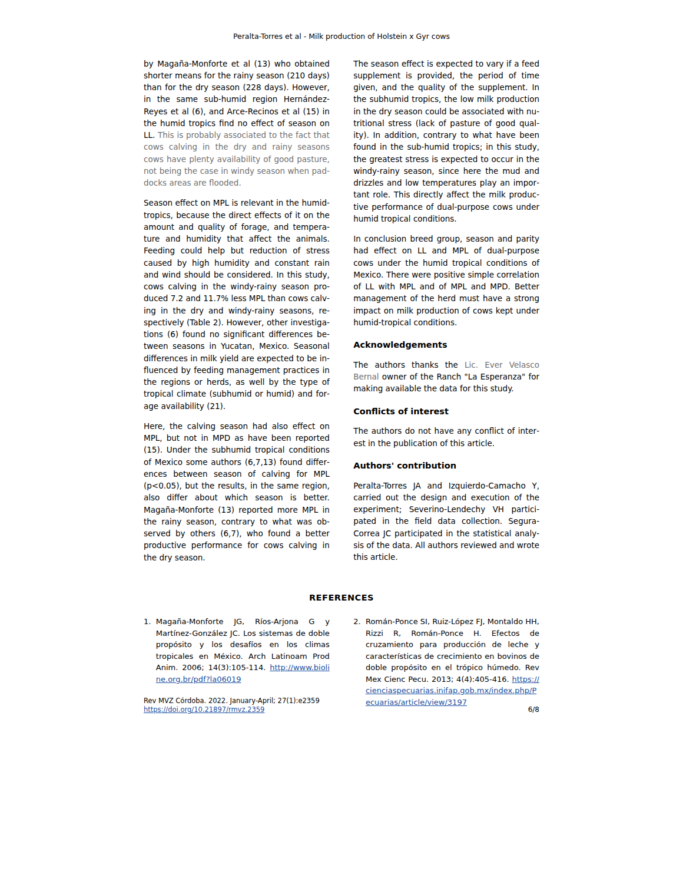Peralta-Torres et al - Milk production of Holstein x Gyr cows
by Magaña-Monforte et al (13) who obtained shorter means for the rainy season (210 days) than for the dry season (228 days). However, in the same sub-humid region Hernández-Reyes et al (6), and Arce-Recinos et al (15) in the humid tropics find no effect of season on LL. This is probably associated to the fact that cows calving in the dry and rainy seasons cows have plenty availability of good pasture, not being the case in windy season when paddocks areas are flooded.
Season effect on MPL is relevant in the humid-tropics, because the direct effects of it on the amount and quality of forage, and temperature and humidity that affect the animals. Feeding could help but reduction of stress caused by high humidity and constant rain and wind should be considered. In this study, cows calving in the windy-rainy season produced 7.2 and 11.7% less MPL than cows calving in the dry and windy-rainy seasons, respectively (Table 2). However, other investigations (6) found no significant differences between seasons in Yucatan, Mexico. Seasonal differences in milk yield are expected to be influenced by feeding management practices in the regions or herds, as well by the type of tropical climate (subhumid or humid) and forage availability (21).
Here, the calving season had also effect on MPL, but not in MPD as have been reported (15). Under the subhumid tropical conditions of Mexico some authors (6,7,13) found differences between season of calving for MPL (p<0.05), but the results, in the same region, also differ about which season is better. Magaña-Monforte (13) reported more MPL in the rainy season, contrary to what was observed by others (6,7), who found a better productive performance for cows calving in the dry season.
The season effect is expected to vary if a feed supplement is provided, the period of time given, and the quality of the supplement. In the subhumid tropics, the low milk production in the dry season could be associated with nutritional stress (lack of pasture of good quality). In addition, contrary to what have been found in the sub-humid tropics; in this study, the greatest stress is expected to occur in the windy-rainy season, since here the mud and drizzles and low temperatures play an important role. This directly affect the milk productive performance of dual-purpose cows under humid tropical conditions.
In conclusion breed group, season and parity had effect on LL and MPL of dual-purpose cows under the humid tropical conditions of Mexico. There were positive simple correlation of LL with MPL and of MPL and MPD. Better management of the herd must have a strong impact on milk production of cows kept under humid-tropical conditions.
Acknowledgements
The authors thanks the Lic. Ever Velasco Bernal owner of the Ranch "La Esperanza" for making available the data for this study.
Conflicts of interest
The authors do not have any conflict of interest in the publication of this article.
Authors' contribution
Peralta-Torres JA and Izquierdo-Camacho Y, carried out the design and execution of the experiment; Severino-Lendechy VH participated in the field data collection. Segura-Correa JC participated in the statistical analysis of the data. All authors reviewed and wrote this article.
REFERENCES
1.
Magaña-Monforte JG, Ríos-Arjona G y Martínez-González JC. Los sistemas de doble propósito y los desafíos en los climas tropicales en México. Arch Latinoam Prod Anim. 2006; 14(3):105-114. http://www.bioline.org.br/pdf?la06019
2.
Román-Ponce SI, Ruiz-López FJ, Montaldo HH, Rizzi R, Román-Ponce H. Efectos de cruzamiento para producción de leche y características de crecimiento en bovinos de doble propósito en el trópico húmedo. Rev Mex Cienc Pecu. 2013; 4(4):405-416. https://cienciaspecuarias.inifap.gob.mx/index.php/Pecuarias/article/view/3197
Rev MVZ Córdoba. 2022. January-April; 27(1):e2359
https://doi.org/10.21897/rmvz.2359
6/8